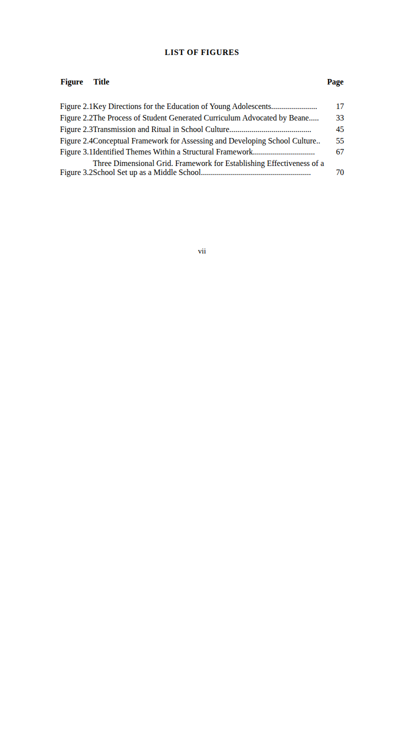LIST OF FIGURES
| Figure | Title | Page |
| --- | --- | --- |
| Figure 2.1 | Key Directions for the Education of Young Adolescents ....................... | 17 |
| Figure 2.2 | The Process of Student Generated Curriculum Advocated by Beane ..... | 33 |
| Figure 2.3 | Transmission and Ritual in School Culture ......................................... | 45 |
| Figure 2.4 | Conceptual Framework for Assessing and Developing School Culture .. | 55 |
| Figure 3.1 | Identified Themes Within a Structural Framework ............................... | 67 |
| Figure 3.2 | Three Dimensional Grid. Framework for Establishing Effectiveness of a School Set up as a Middle School ....................................................... | 70 |
vii